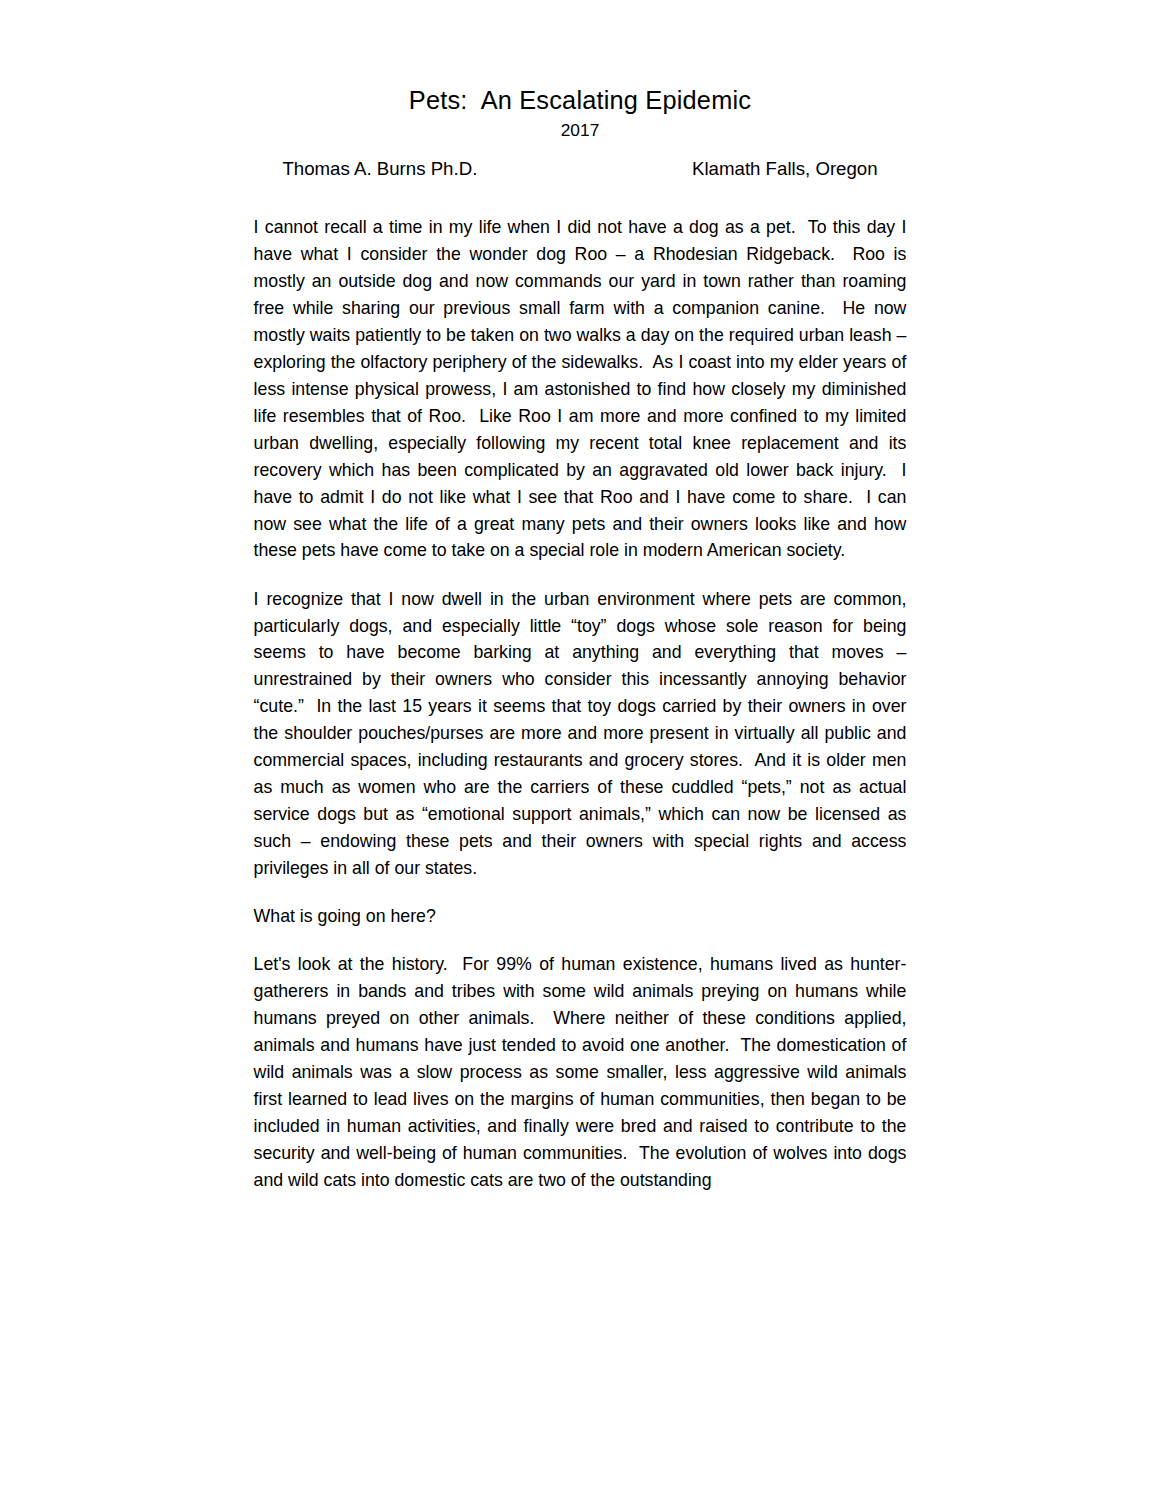Pets: An Escalating Epidemic
2017
Thomas A. Burns Ph.D. Klamath Falls, Oregon
I cannot recall a time in my life when I did not have a dog as a pet. To this day I have what I consider the wonder dog Roo – a Rhodesian Ridgeback. Roo is mostly an outside dog and now commands our yard in town rather than roaming free while sharing our previous small farm with a companion canine. He now mostly waits patiently to be taken on two walks a day on the required urban leash – exploring the olfactory periphery of the sidewalks. As I coast into my elder years of less intense physical prowess, I am astonished to find how closely my diminished life resembles that of Roo. Like Roo I am more and more confined to my limited urban dwelling, especially following my recent total knee replacement and its recovery which has been complicated by an aggravated old lower back injury. I have to admit I do not like what I see that Roo and I have come to share. I can now see what the life of a great many pets and their owners looks like and how these pets have come to take on a special role in modern American society.
I recognize that I now dwell in the urban environment where pets are common, particularly dogs, and especially little “toy” dogs whose sole reason for being seems to have become barking at anything and everything that moves – unrestrained by their owners who consider this incessantly annoying behavior “cute.” In the last 15 years it seems that toy dogs carried by their owners in over the shoulder pouches/purses are more and more present in virtually all public and commercial spaces, including restaurants and grocery stores. And it is older men as much as women who are the carriers of these cuddled “pets,” not as actual service dogs but as “emotional support animals,” which can now be licensed as such – endowing these pets and their owners with special rights and access privileges in all of our states.
What is going on here?
Let's look at the history. For 99% of human existence, humans lived as hunter-gatherers in bands and tribes with some wild animals preying on humans while humans preyed on other animals. Where neither of these conditions applied, animals and humans have just tended to avoid one another. The domestication of wild animals was a slow process as some smaller, less aggressive wild animals first learned to lead lives on the margins of human communities, then began to be included in human activities, and finally were bred and raised to contribute to the security and well-being of human communities. The evolution of wolves into dogs and wild cats into domestic cats are two of the outstanding